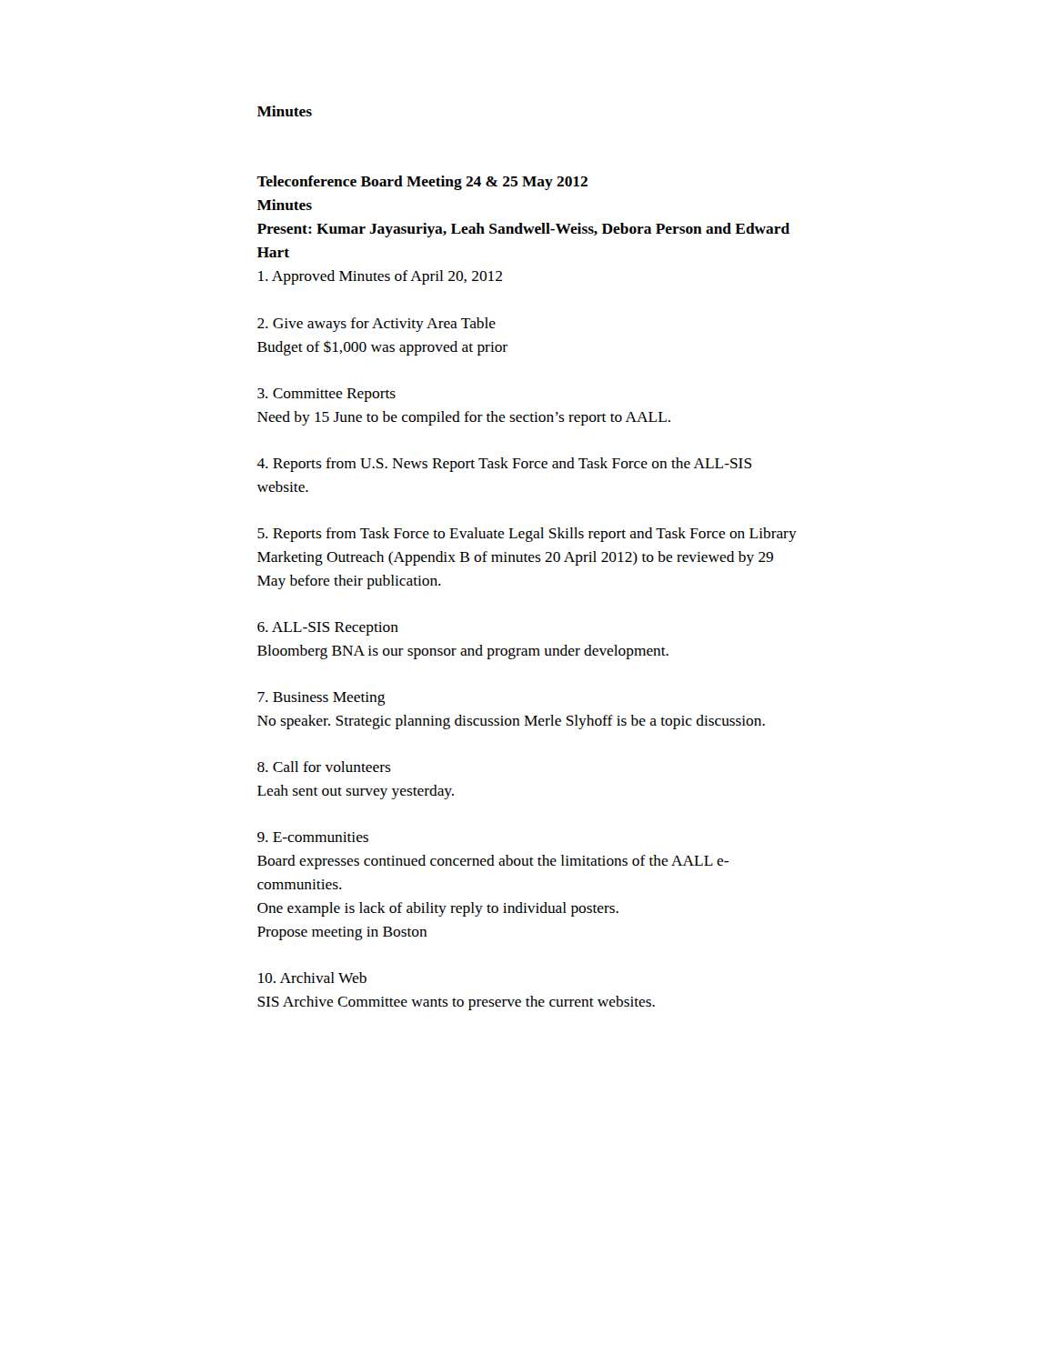Minutes
Teleconference Board Meeting 24 & 25 May 2012
Minutes
Present: Kumar Jayasuriya, Leah Sandwell-Weiss, Debora Person and Edward Hart
1. Approved Minutes of April 20, 2012
2. Give aways for Activity Area Table
Budget of $1,000 was approved at prior
3. Committee Reports
Need by 15 June to be compiled for the section’s report to AALL.
4. Reports from U.S. News Report Task Force and Task Force on the ALL-SIS website.
5. Reports from Task Force to Evaluate Legal Skills report and Task Force on Library Marketing Outreach (Appendix B of minutes 20 April 2012) to be reviewed by 29 May before their publication.
6. ALL-SIS Reception
Bloomberg BNA is our sponsor and program under development.
7. Business Meeting
No speaker. Strategic planning discussion Merle Slyhoff is be a topic discussion.
8. Call for volunteers
Leah sent out survey yesterday.
9. E-communities
Board expresses continued concerned about the limitations of the AALL e-communities.
One example is lack of ability reply to individual posters.
Propose meeting in Boston
10. Archival Web
SIS Archive Committee wants to preserve the current websites.